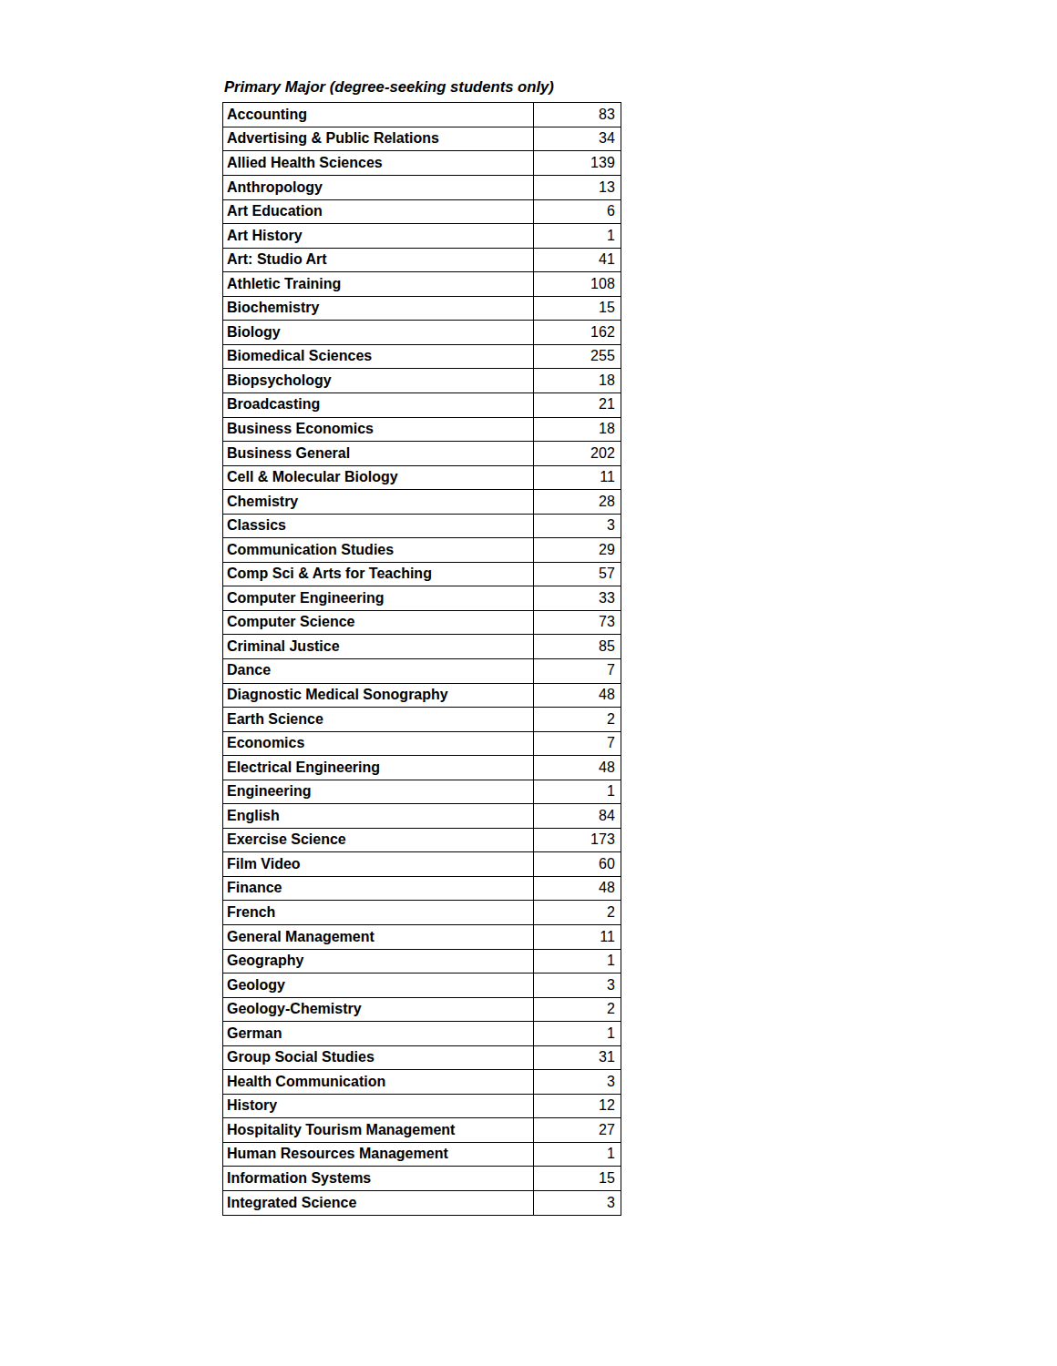Primary Major (degree-seeking students only)
| Accounting | 83 |
| Advertising & Public Relations | 34 |
| Allied Health Sciences | 139 |
| Anthropology | 13 |
| Art Education | 6 |
| Art History | 1 |
| Art: Studio Art | 41 |
| Athletic Training | 108 |
| Biochemistry | 15 |
| Biology | 162 |
| Biomedical Sciences | 255 |
| Biopsychology | 18 |
| Broadcasting | 21 |
| Business Economics | 18 |
| Business General | 202 |
| Cell & Molecular Biology | 11 |
| Chemistry | 28 |
| Classics | 3 |
| Communication Studies | 29 |
| Comp Sci & Arts for Teaching | 57 |
| Computer Engineering | 33 |
| Computer Science | 73 |
| Criminal Justice | 85 |
| Dance | 7 |
| Diagnostic Medical Sonography | 48 |
| Earth Science | 2 |
| Economics | 7 |
| Electrical Engineering | 48 |
| Engineering | 1 |
| English | 84 |
| Exercise Science | 173 |
| Film Video | 60 |
| Finance | 48 |
| French | 2 |
| General Management | 11 |
| Geography | 1 |
| Geology | 3 |
| Geology-Chemistry | 2 |
| German | 1 |
| Group Social Studies | 31 |
| Health Communication | 3 |
| History | 12 |
| Hospitality Tourism Management | 27 |
| Human Resources Management | 1 |
| Information Systems | 15 |
| Integrated Science | 3 |